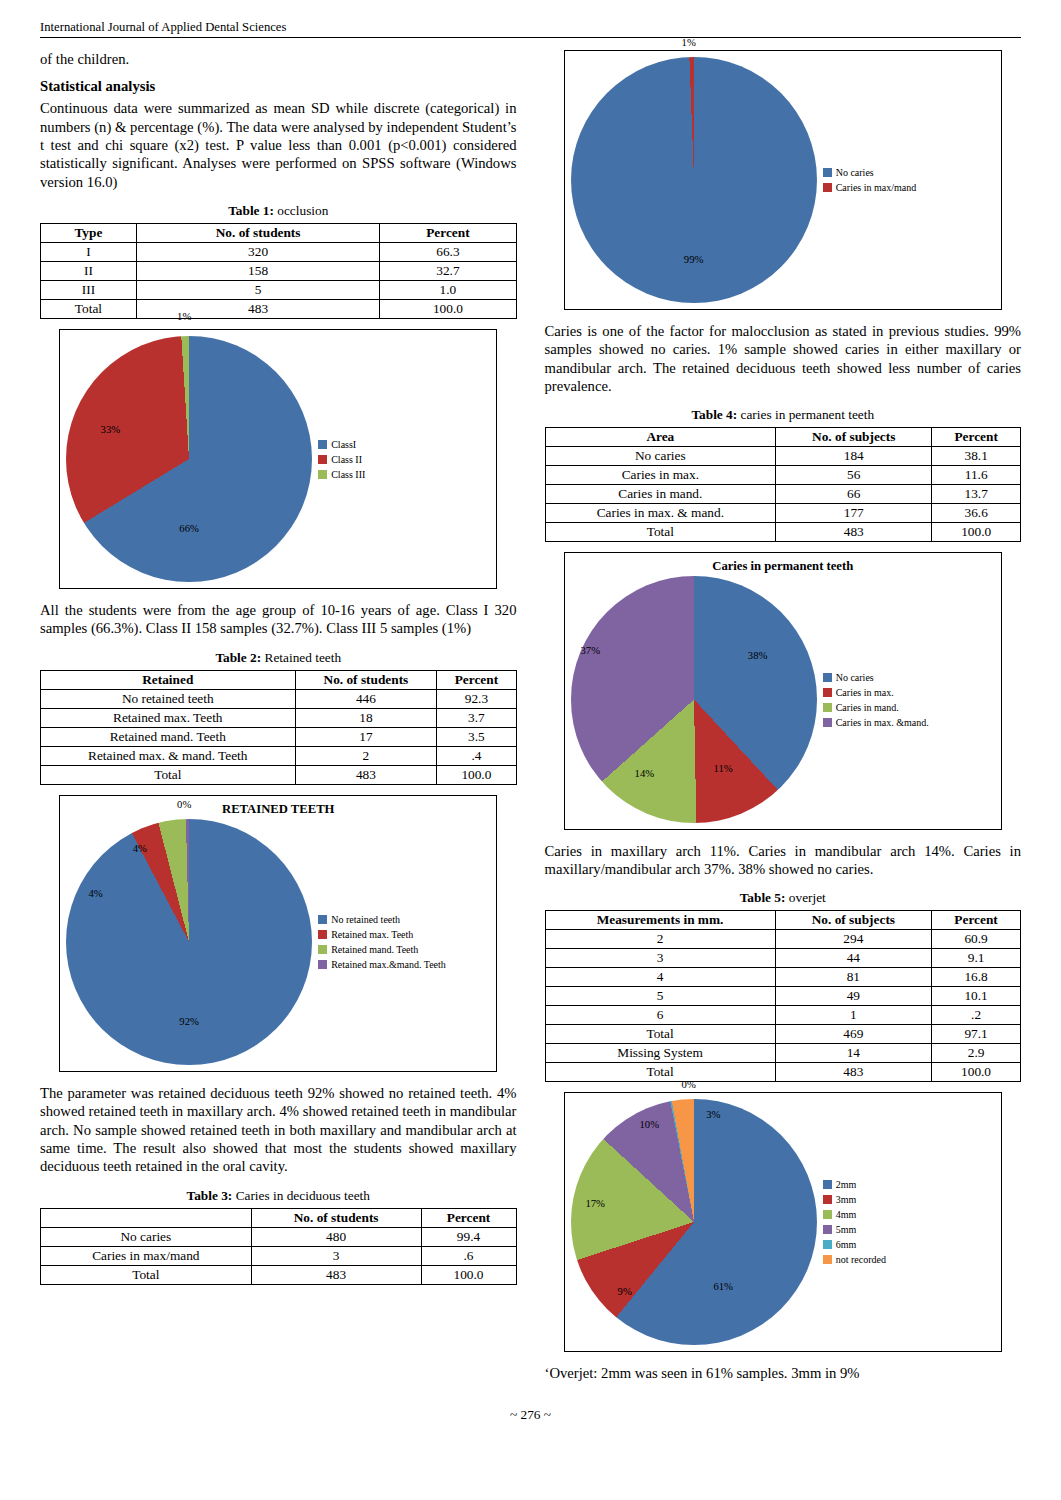International Journal of Applied Dental Sciences
of the children.
Statistical analysis
Continuous data were summarized as mean SD while discrete (categorical) in numbers (n) & percentage (%). The data were analysed by independent Student’s t test and chi square (x2) test. P value less than 0.001 (p<0.001) considered statistically significant. Analyses were performed on SPSS software (Windows version 16.0)
Table 1: occlusion
| Type | No. of students | Percent |
| --- | --- | --- |
| I | 320 | 66.3 |
| II | 158 | 32.7 |
| III | 5 | 1.0 |
| Total | 483 | 100.0 |
66% 33% 1%
ClassI
Class II
Class III
All the students were from the age group of 10-16 years of age. Class I 320 samples (66.3%). Class II 158 samples (32.7%). Class III 5 samples (1%)
Table 2: Retained teeth
| Retained | No. of students | Percent |
| --- | --- | --- |
| No retained teeth | 446 | 92.3 |
| Retained max. Teeth | 18 | 3.7 |
| Retained mand. Teeth | 17 | 3.5 |
| Retained max. & mand. Teeth | 2 | .4 |
| Total | 483 | 100.0 |
RETAINED TEETH
92% 4% 4% 0%
No retained teeth
Retained max. Teeth
Retained mand. Teeth
Retained max.&mand. Teeth
The parameter was retained deciduous teeth 92% showed no retained teeth. 4% showed retained teeth in maxillary arch. 4% showed retained teeth in mandibular arch. No sample showed retained teeth in both maxillary and mandibular arch at same time. The result also showed that most the students showed maxillary deciduous teeth retained in the oral cavity.
Table 3: Caries in deciduous teeth
| | No. of students | Percent |
| --- | --- | --- |
| No caries | 480 | 99.4 |
| Caries in max/mand | 3 | .6 |
| Total | 483 | 100.0 |
99% 1%
No caries
Caries in max/mand
Caries is one of the factor for malocclusion as stated in previous studies. 99% samples showed no caries. 1% sample showed caries in either maxillary or mandibular arch. The retained deciduous teeth showed less number of caries prevalence.
Table 4: caries in permanent teeth
| Area | No. of subjects | Percent |
| --- | --- | --- |
| No caries | 184 | 38.1 |
| Caries in max. | 56 | 11.6 |
| Caries in mand. | 66 | 13.7 |
| Caries in max. & mand. | 177 | 36.6 |
| Total | 483 | 100.0 |
Caries in permanent teeth
38% 11% 14% 37%
No caries
Caries in max.
Caries in mand.
Caries in max. &mand.
Caries in maxillary arch 11%. Caries in mandibular arch 14%. Caries in maxillary/mandibular arch 37%. 38% showed no caries.
Table 5: overjet
| Measurements in mm. | No. of subjects | Percent |
| --- | --- | --- |
| 2 | 294 | 60.9 |
| 3 | 44 | 9.1 |
| 4 | 81 | 16.8 |
| 5 | 49 | 10.1 |
| 6 | 1 | .2 |
| Total | 469 | 97.1 |
| Missing System | 14 | 2.9 |
| Total | 483 | 100.0 |
61% 9% 17% 10% 0% 3%
2mm
3mm
4mm
5mm
6mm
not recorded
‘Overjet: 2mm was seen in 61% samples. 3mm in 9%
~ 276 ~